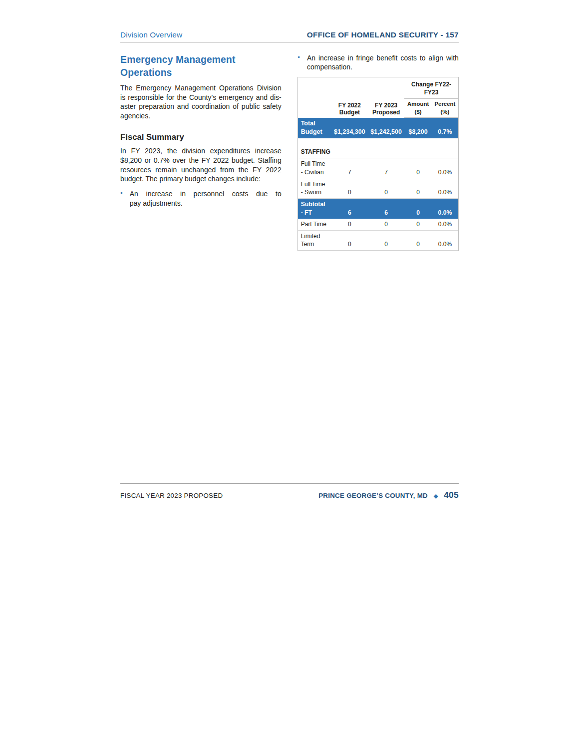Division Overview
OFFICE OF HOMELAND SECURITY - 157
Emergency Management Operations
The Emergency Management Operations Division is responsible for the County’s emergency and disaster preparation and coordination of public safety agencies.
Fiscal Summary
In FY 2023, the division expenditures increase $8,200 or 0.7% over the FY 2022 budget. Staffing resources remain unchanged from the FY 2022 budget. The primary budget changes include:
An increase in personnel costs due to pay adjustments.
An increase in fringe benefit costs to align with compensation.
| | | | Change FY22-FY23 |
| --- | --- | --- | --- |
| | FY 2022 Budget | FY 2023 Proposed | Amount ($) | Percent (%) |
| Total Budget | $1,234,300 | $1,242,500 | $8,200 | 0.7% |
| STAFFING |
| Full Time - Civilian | 7 | 7 | 0 | 0.0% |
| Full Time - Sworn | 0 | 0 | 0 | 0.0% |
| Subtotal - FT | 6 | 6 | 0 | 0.0% |
| Part Time | 0 | 0 | 0 | 0.0% |
| Limited Term | 0 | 0 | 0 | 0.0% |
FISCAL YEAR 2023 PROPOSED
PRINCE GEORGE’S COUNTY, MD ◆ 405